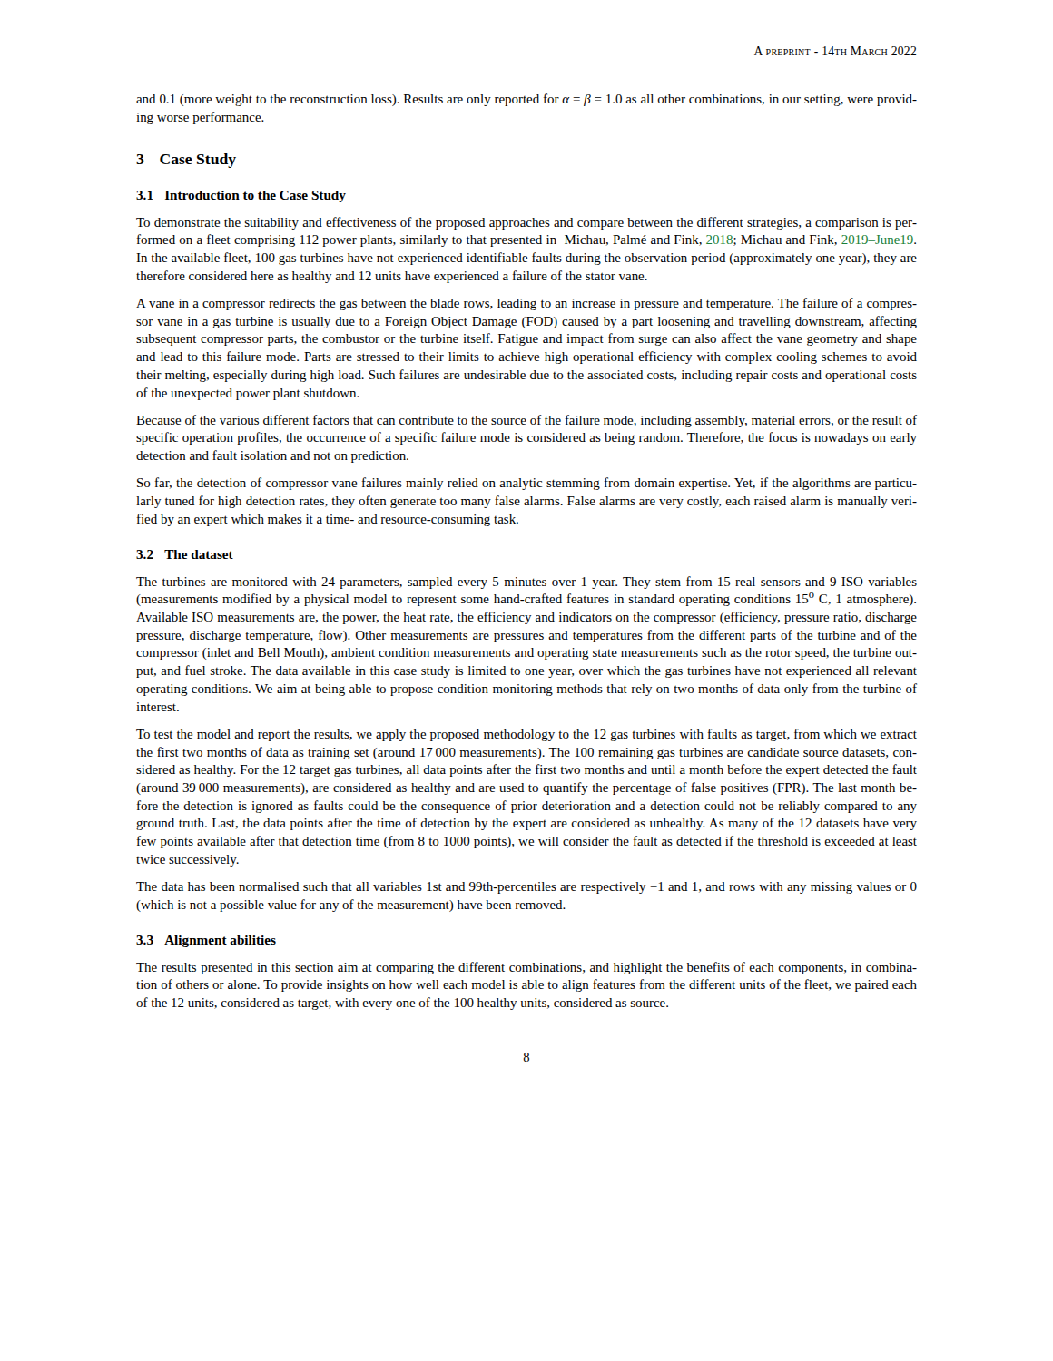A preprint - 14th March 2022
and 0.1 (more weight to the reconstruction loss). Results are only reported for α = β = 1.0 as all other combinations, in our setting, were providing worse performance.
3 Case Study
3.1 Introduction to the Case Study
To demonstrate the suitability and effectiveness of the proposed approaches and compare between the different strategies, a comparison is performed on a fleet comprising 112 power plants, similarly to that presented in Michau, Palmé and Fink, 2018; Michau and Fink, 2019–June19. In the available fleet, 100 gas turbines have not experienced identifiable faults during the observation period (approximately one year), they are therefore considered here as healthy and 12 units have experienced a failure of the stator vane.
A vane in a compressor redirects the gas between the blade rows, leading to an increase in pressure and temperature. The failure of a compressor vane in a gas turbine is usually due to a Foreign Object Damage (FOD) caused by a part loosening and travelling downstream, affecting subsequent compressor parts, the combustor or the turbine itself. Fatigue and impact from surge can also affect the vane geometry and shape and lead to this failure mode. Parts are stressed to their limits to achieve high operational efficiency with complex cooling schemes to avoid their melting, especially during high load. Such failures are undesirable due to the associated costs, including repair costs and operational costs of the unexpected power plant shutdown.
Because of the various different factors that can contribute to the source of the failure mode, including assembly, material errors, or the result of specific operation profiles, the occurrence of a specific failure mode is considered as being random. Therefore, the focus is nowadays on early detection and fault isolation and not on prediction.
So far, the detection of compressor vane failures mainly relied on analytic stemming from domain expertise. Yet, if the algorithms are particularly tuned for high detection rates, they often generate too many false alarms. False alarms are very costly, each raised alarm is manually verified by an expert which makes it a time- and resource-consuming task.
3.2 The dataset
The turbines are monitored with 24 parameters, sampled every 5 minutes over 1 year. They stem from 15 real sensors and 9 ISO variables (measurements modified by a physical model to represent some hand-crafted features in standard operating conditions 15o C, 1 atmosphere). Available ISO measurements are, the power, the heat rate, the efficiency and indicators on the compressor (efficiency, pressure ratio, discharge pressure, discharge temperature, flow). Other measurements are pressures and temperatures from the different parts of the turbine and of the compressor (inlet and Bell Mouth), ambient condition measurements and operating state measurements such as the rotor speed, the turbine output, and fuel stroke. The data available in this case study is limited to one year, over which the gas turbines have not experienced all relevant operating conditions. We aim at being able to propose condition monitoring methods that rely on two months of data only from the turbine of interest.
To test the model and report the results, we apply the proposed methodology to the 12 gas turbines with faults as target, from which we extract the first two months of data as training set (around 17 000 measurements). The 100 remaining gas turbines are candidate source datasets, considered as healthy. For the 12 target gas turbines, all data points after the first two months and until a month before the expert detected the fault (around 39 000 measurements), are considered as healthy and are used to quantify the percentage of false positives (FPR). The last month before the detection is ignored as faults could be the consequence of prior deterioration and a detection could not be reliably compared to any ground truth. Last, the data points after the time of detection by the expert are considered as unhealthy. As many of the 12 datasets have very few points available after that detection time (from 8 to 1000 points), we will consider the fault as detected if the threshold is exceeded at least twice successively.
The data has been normalised such that all variables 1st and 99th-percentiles are respectively −1 and 1, and rows with any missing values or 0 (which is not a possible value for any of the measurement) have been removed.
3.3 Alignment abilities
The results presented in this section aim at comparing the different combinations, and highlight the benefits of each components, in combination of others or alone. To provide insights on how well each model is able to align features from the different units of the fleet, we paired each of the 12 units, considered as target, with every one of the 100 healthy units, considered as source.
8